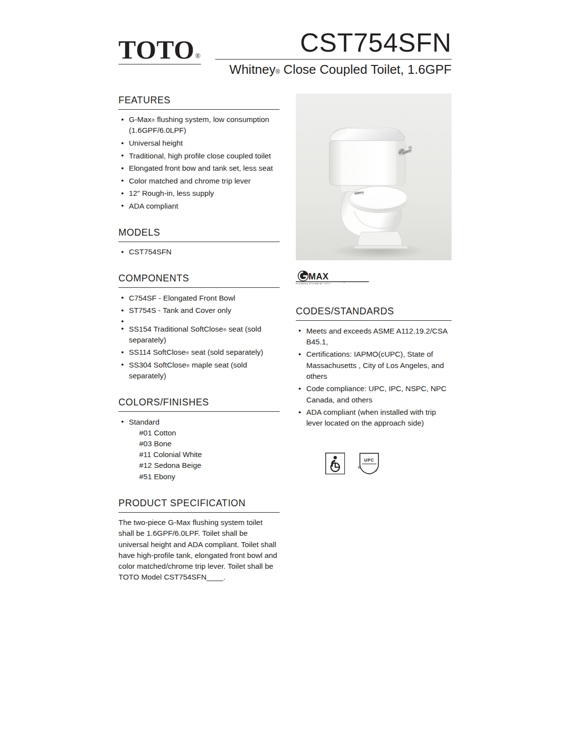TOTO®
CST754SFN
Whitney® Close Coupled Toilet, 1.6GPF
FEATURES
G-Max® flushing system, low consumption (1.6GPF/6.0LPF)
Universal height
Traditional, high profile close coupled toilet
Elongated front bow and tank set, less seat
Color matched and chrome trip lever
12" Rough-in, less supply
ADA compliant
MODELS
CST754SFN
COMPONENTS
C754SF - Elongated Front Bowl
ST754S - Tank and Cover only
SS154 Traditional SoftClose® seat (sold separately)
SS114 SoftClose® seat (sold separately)
SS304 SoftClose® maple seat (sold separately)
COLORS/FINISHES
Standard
#01 Cotton
#03 Bone
#11 Colonial White
#12 Sedona Beige
#51 Ebony
PRODUCT SPECIFICATION
The two-piece G-Max flushing system toilet shall be 1.6GPF/6.0LPF. Toilet shall be universal height and ADA compliant. Toilet shall have high-profile tank, elongated front bowl and color matched/chrome trip lever. Toilet shall be TOTO Model CST754SFN____.
MAX FLUSHING SYSTEM BY TOTO ®
CODES/STANDARDS
Meets and exceeds ASME A112.19.2/CSA B45.1,
Certifications: IAPMO(cUPC), State of Massachusetts , City of Los Angeles, and others
Code compliance: UPC, IPC, NSPC, NPC Canada, and others
ADA compliant (when installed with trip lever located on the approach side)
UPC c ®